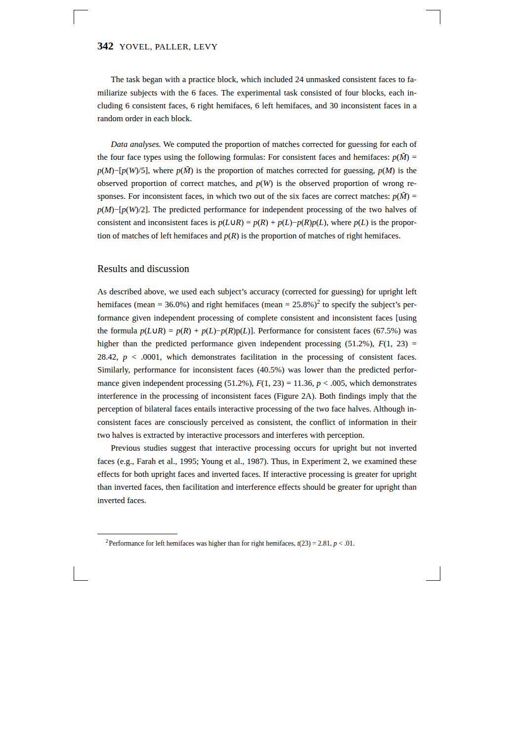342 YOVEL, PALLER, LEVY
The task began with a practice block, which included 24 unmasked consistent faces to familiarize subjects with the 6 faces. The experimental task consisted of four blocks, each including 6 consistent faces, 6 right hemifaces, 6 left hemifaces, and 30 inconsistent faces in a random order in each block.
Data analyses. We computed the proportion of matches corrected for guessing for each of the four face types using the following formulas: For consistent faces and hemifaces: p(M̃) = p(M)−[p(W)/5], where p(M̃) is the proportion of matches corrected for guessing, p(M) is the observed proportion of correct matches, and p(W) is the observed proportion of wrong responses. For inconsistent faces, in which two out of the six faces are correct matches: p(M̃) = p(M)−[p(W)/2]. The predicted performance for independent processing of the two halves of consistent and inconsistent faces is p(L∪R) = p(R) + p(L)−p(R)p(L), where p(L) is the proportion of matches of left hemifaces and p(R) is the proportion of matches of right hemifaces.
Results and discussion
As described above, we used each subject’s accuracy (corrected for guessing) for upright left hemifaces (mean = 36.0%) and right hemifaces (mean = 25.8%)2 to specify the subject’s performance given independent processing of complete consistent and inconsistent faces [using the formula p(L∪R) = p(R) + p(L)−p(R)p(L)]. Performance for consistent faces (67.5%) was higher than the predicted performance given independent processing (51.2%), F(1, 23) = 28.42, p < .0001, which demonstrates facilitation in the processing of consistent faces. Similarly, performance for inconsistent faces (40.5%) was lower than the predicted performance given independent processing (51.2%), F(1, 23) = 11.36, p < .005, which demonstrates interference in the processing of inconsistent faces (Figure 2A). Both findings imply that the perception of bilateral faces entails interactive processing of the two face halves. Although inconsistent faces are consciously perceived as consistent, the conflict of information in their two halves is extracted by interactive processors and interferes with perception.
Previous studies suggest that interactive processing occurs for upright but not inverted faces (e.g., Farah et al., 1995; Young et al., 1987). Thus, in Experiment 2, we examined these effects for both upright faces and inverted faces. If interactive processing is greater for upright than inverted faces, then facilitation and interference effects should be greater for upright than inverted faces.
2Performance for left hemifaces was higher than for right hemifaces, t(23) = 2.81, p < .01.